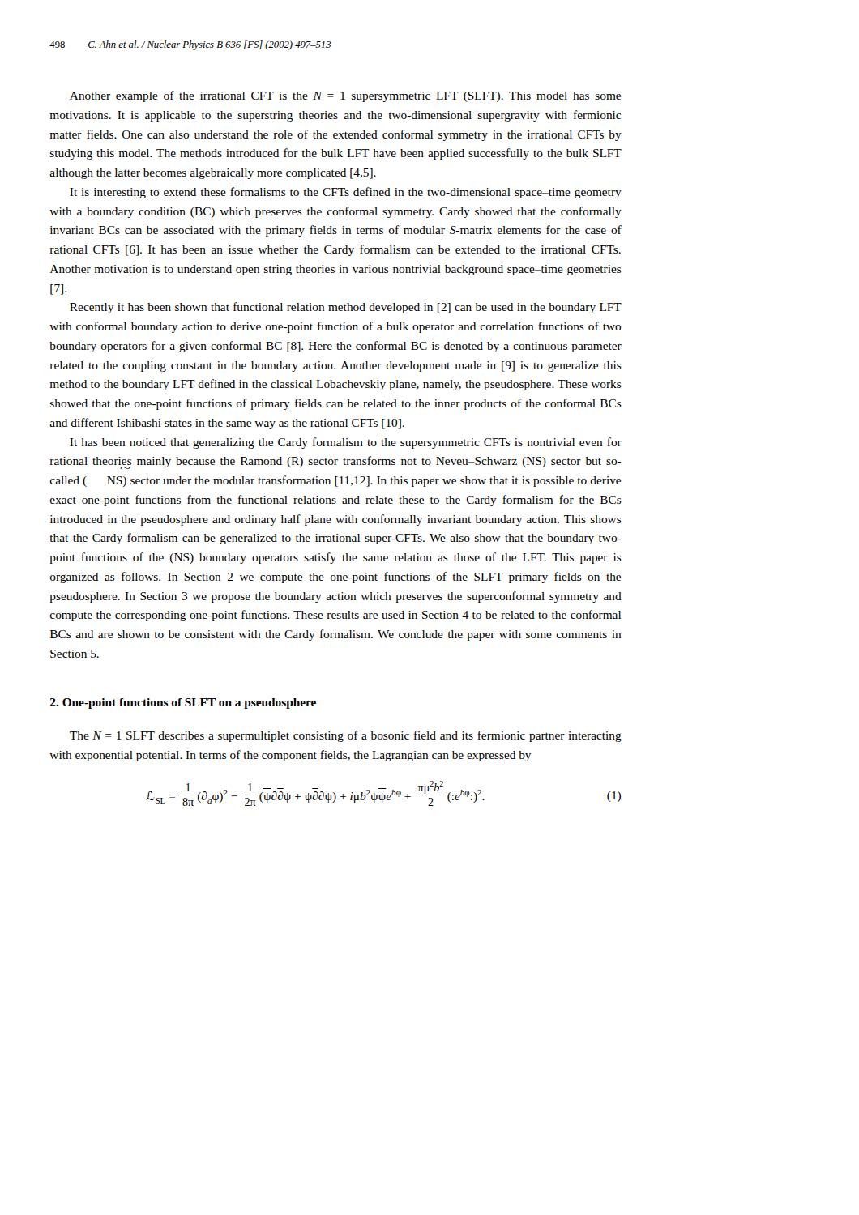498 C. Ahn et al. / Nuclear Physics B 636 [FS] (2002) 497–513
Another example of the irrational CFT is the N = 1 supersymmetric LFT (SLFT). This model has some motivations. It is applicable to the superstring theories and the two-dimensional supergravity with fermionic matter fields. One can also understand the role of the extended conformal symmetry in the irrational CFTs by studying this model. The methods introduced for the bulk LFT have been applied successfully to the bulk SLFT although the latter becomes algebraically more complicated [4,5].
It is interesting to extend these formalisms to the CFTs defined in the two-dimensional space–time geometry with a boundary condition (BC) which preserves the conformal symmetry. Cardy showed that the conformally invariant BCs can be associated with the primary fields in terms of modular S-matrix elements for the case of rational CFTs [6]. It has been an issue whether the Cardy formalism can be extended to the irrational CFTs. Another motivation is to understand open string theories in various nontrivial background space–time geometries [7].
Recently it has been shown that functional relation method developed in [2] can be used in the boundary LFT with conformal boundary action to derive one-point function of a bulk operator and correlation functions of two boundary operators for a given conformal BC [8]. Here the conformal BC is denoted by a continuous parameter related to the coupling constant in the boundary action. Another development made in [9] is to generalize this method to the boundary LFT defined in the classical Lobachevskiy plane, namely, the pseudosphere. These works showed that the one-point functions of primary fields can be related to the inner products of the conformal BCs and different Ishibashi states in the same way as the rational CFTs [10].
It has been noticed that generalizing the Cardy formalism to the supersymmetric CFTs is nontrivial even for rational theories mainly because the Ramond (R) sector transforms not to Neveu–Schwarz (NS) sector but so-called (NS) sector under the modular transformation [11,12]. In this paper we show that it is possible to derive exact one-point functions from the functional relations and relate these to the Cardy formalism for the BCs introduced in the pseudosphere and ordinary half plane with conformally invariant boundary action. This shows that the Cardy formalism can be generalized to the irrational super-CFTs. We also show that the boundary two-point functions of the (NS) boundary operators satisfy the same relation as those of the LFT. This paper is organized as follows. In Section 2 we compute the one-point functions of the SLFT primary fields on the pseudosphere. In Section 3 we propose the boundary action which preserves the superconformal symmetry and compute the corresponding one-point functions. These results are used in Section 4 to be related to the conformal BCs and are shown to be consistent with the Cardy formalism. We conclude the paper with some comments in Section 5.
2. One-point functions of SLFT on a pseudosphere
The N = 1 SLFT describes a supermultiplet consisting of a bosonic field and its fermionic partner interacting with exponential potential. In terms of the component fields, the Lagrangian can be expressed by
ℒSL = 18π(∂aφ)2 − 12π(ψ∂∂ψ + ψ∂∂ψ) + iμb2ψψebφ + πμ2b22(:ebφ:)2. (1)